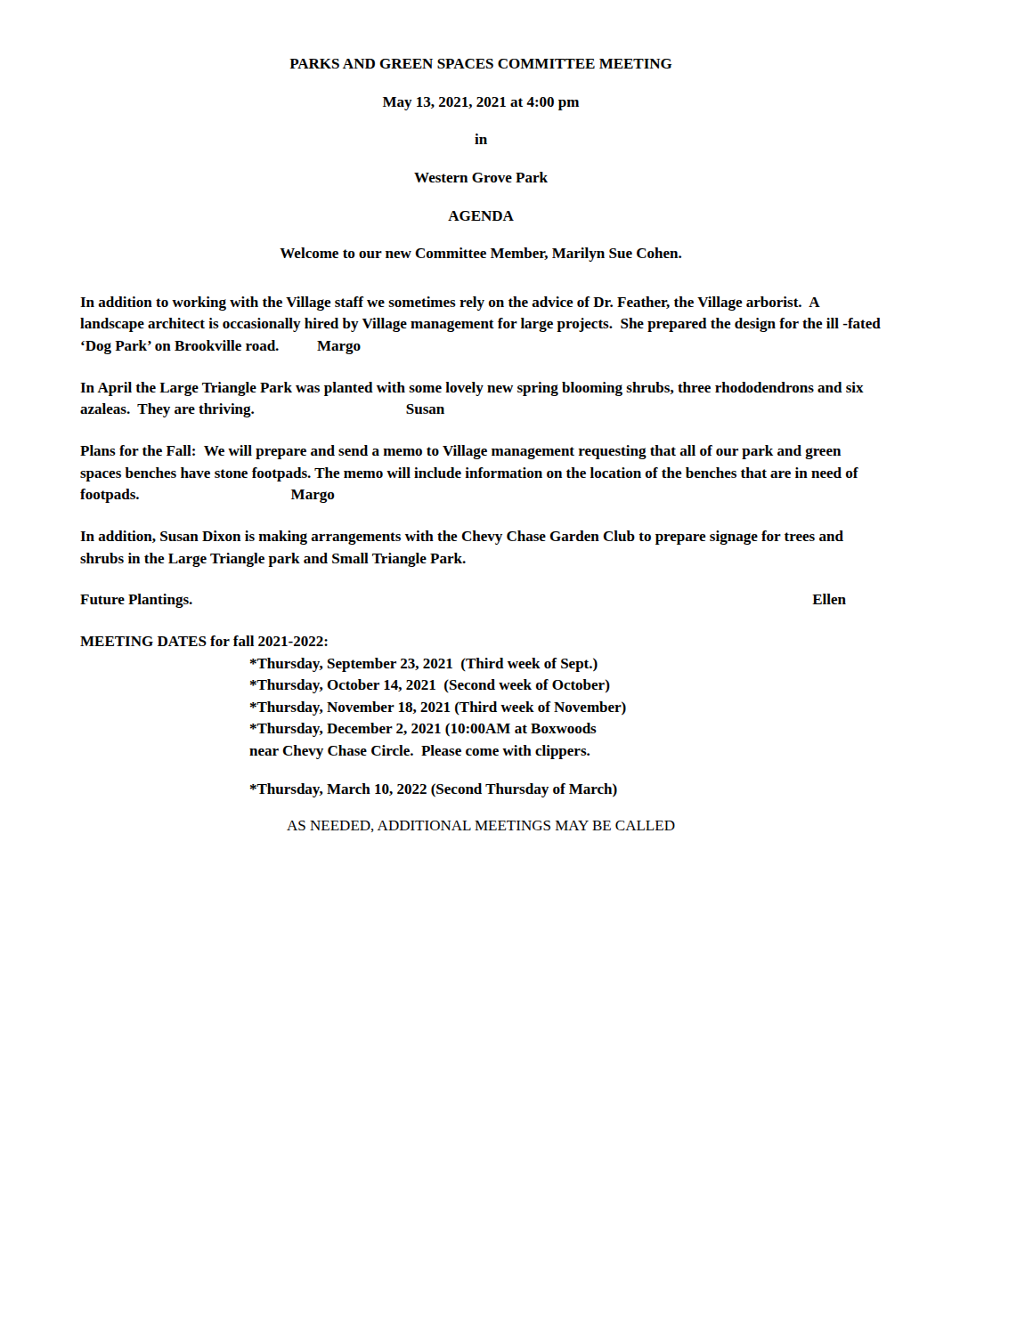PARKS AND GREEN SPACES COMMITTEE MEETING
May 13, 2021, 2021 at 4:00 pm
in
Western Grove Park
AGENDA
Welcome to our new Committee Member, Marilyn Sue Cohen.
In addition to working with the Village staff we sometimes rely on the advice of Dr. Feather, the Village arborist. A landscape architect is occasionally hired by Village management for large projects. She prepared the design for the ill -fated ‘Dog Park’ on Brookville road.Margo
In April the Large Triangle Park was planted with some lovely new spring blooming shrubs, three rhododendrons and six azaleas. They are thriving.Susan
Plans for the Fall: We will prepare and send a memo to Village management requesting that all of our park and green spaces benches have stone footpads. The memo will include information on the location of the benches that are in need of footpads.Margo
In addition, Susan Dixon is making arrangements with the Chevy Chase Garden Club to prepare signage for trees and shrubs in the Large Triangle park and Small Triangle Park.
Future Plantings.Ellen
MEETING DATES for fall 2021-2022:
*Thursday, September 23, 2021 (Third week of Sept.)
*Thursday, October 14, 2021 (Second week of October)
*Thursday, November 18, 2021 (Third week of November)
*Thursday, December 2, 2021 (10:00AM at Boxwoods
near Chevy Chase Circle. Please come with clippers.
*Thursday, March 10, 2022 (Second Thursday of March)
AS NEEDED, ADDITIONAL MEETINGS MAY BE CALLED